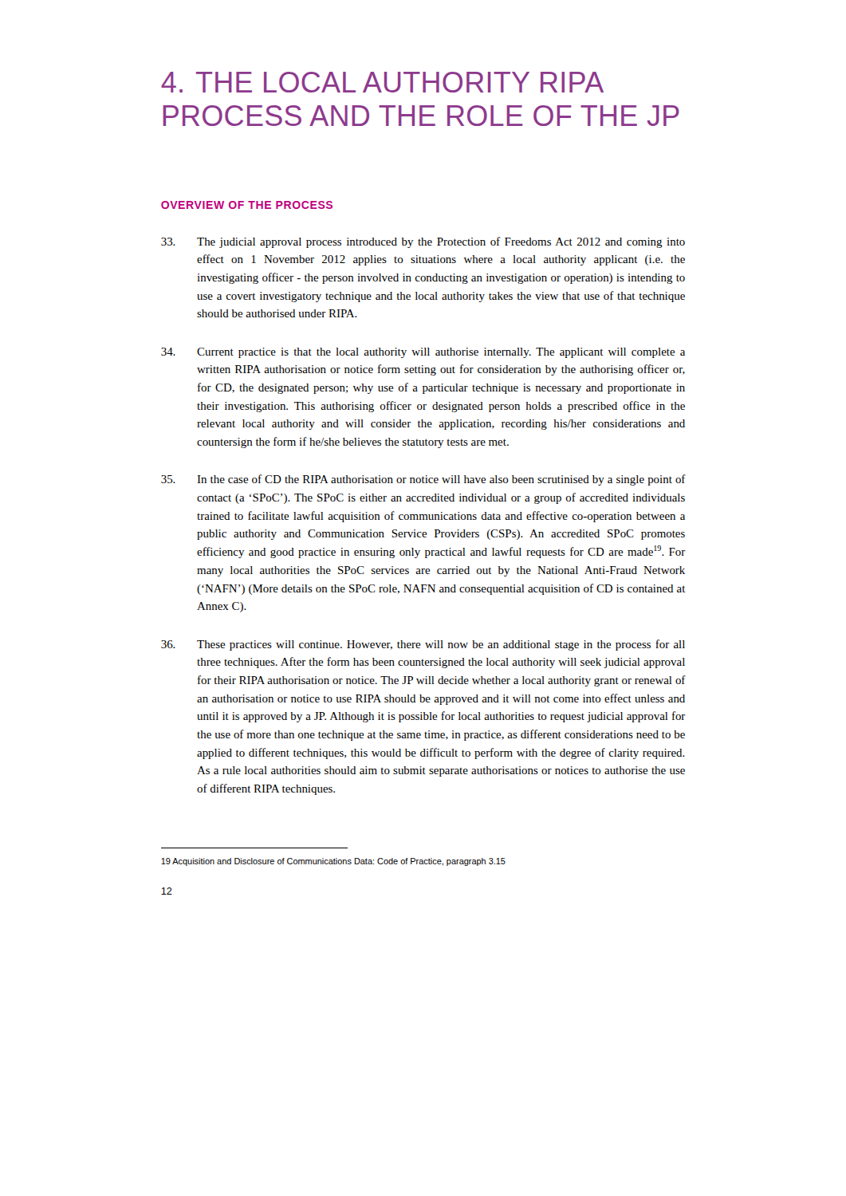4. The Local Authority RIPA Process and the Role of the JP
Overview of the process
The judicial approval process introduced by the Protection of Freedoms Act 2012 and coming into effect on 1 November 2012 applies to situations where a local authority applicant (i.e. the investigating officer - the person involved in conducting an investigation or operation) is intending to use a covert investigatory technique and the local authority takes the view that use of that technique should be authorised under RIPA.
Current practice is that the local authority will authorise internally. The applicant will complete a written RIPA authorisation or notice form setting out for consideration by the authorising officer or, for CD, the designated person; why use of a particular technique is necessary and proportionate in their investigation. This authorising officer or designated person holds a prescribed office in the relevant local authority and will consider the application, recording his/her considerations and countersign the form if he/she believes the statutory tests are met.
In the case of CD the RIPA authorisation or notice will have also been scrutinised by a single point of contact (a ‘SPoC’). The SPoC is either an accredited individual or a group of accredited individuals trained to facilitate lawful acquisition of communications data and effective co-operation between a public authority and Communication Service Providers (CSPs). An accredited SPoC promotes efficiency and good practice in ensuring only practical and lawful requests for CD are made19. For many local authorities the SPoC services are carried out by the National Anti-Fraud Network (‘NAFN’) (More details on the SPoC role, NAFN and consequential acquisition of CD is contained at Annex C).
These practices will continue. However, there will now be an additional stage in the process for all three techniques. After the form has been countersigned the local authority will seek judicial approval for their RIPA authorisation or notice. The JP will decide whether a local authority grant or renewal of an authorisation or notice to use RIPA should be approved and it will not come into effect unless and until it is approved by a JP. Although it is possible for local authorities to request judicial approval for the use of more than one technique at the same time, in practice, as different considerations need to be applied to different techniques, this would be difficult to perform with the degree of clarity required. As a rule local authorities should aim to submit separate authorisations or notices to authorise the use of different RIPA techniques.
19 Acquisition and Disclosure of Communications Data: Code of Practice, paragraph 3.15
12